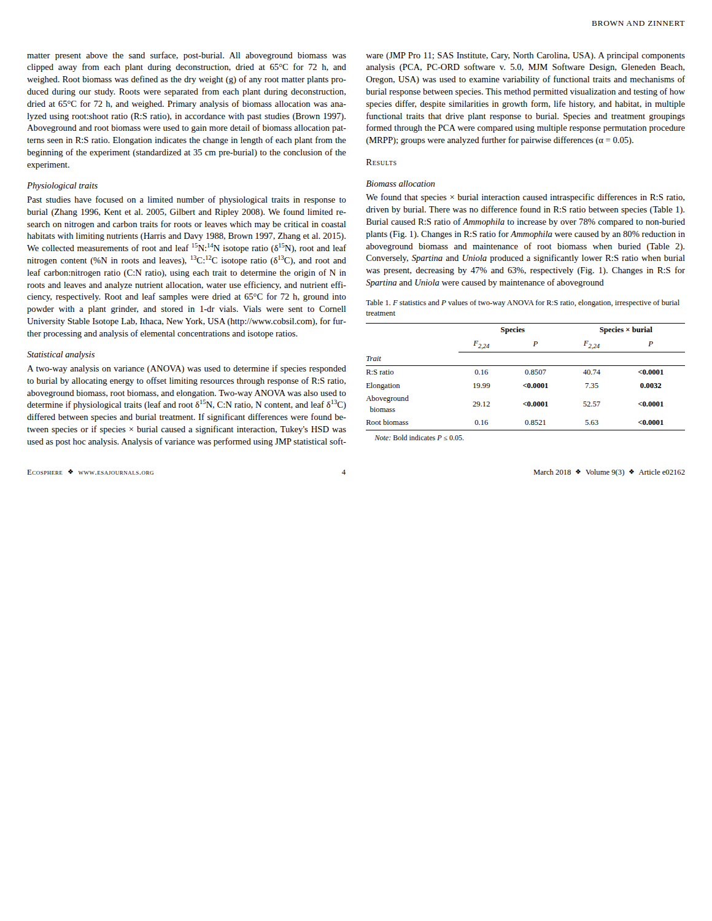BROWN AND ZINNERT
matter present above the sand surface, post-burial. All aboveground biomass was clipped away from each plant during deconstruction, dried at 65°C for 72 h, and weighed. Root biomass was defined as the dry weight (g) of any root matter plants produced during our study. Roots were separated from each plant during deconstruction, dried at 65°C for 72 h, and weighed. Primary analysis of biomass allocation was analyzed using root:shoot ratio (R:S ratio), in accordance with past studies (Brown 1997). Aboveground and root biomass were used to gain more detail of biomass allocation patterns seen in R:S ratio. Elongation indicates the change in length of each plant from the beginning of the experiment (standardized at 35 cm pre-burial) to the conclusion of the experiment.
Physiological traits
Past studies have focused on a limited number of physiological traits in response to burial (Zhang 1996, Kent et al. 2005, Gilbert and Ripley 2008). We found limited research on nitrogen and carbon traits for roots or leaves which may be critical in coastal habitats with limiting nutrients (Harris and Davy 1988, Brown 1997, Zhang et al. 2015). We collected measurements of root and leaf 15N:14N isotope ratio (δ15N), root and leaf nitrogen content (%N in roots and leaves), 13C:12C isotope ratio (δ13C), and root and leaf carbon:nitrogen ratio (C:N ratio), using each trait to determine the origin of N in roots and leaves and analyze nutrient allocation, water use efficiency, and nutrient efficiency, respectively. Root and leaf samples were dried at 65°C for 72 h, ground into powder with a plant grinder, and stored in 1-dr vials. Vials were sent to Cornell University Stable Isotope Lab, Ithaca, New York, USA (http://www.cobsil.com), for further processing and analysis of elemental concentrations and isotope ratios.
Statistical analysis
A two-way analysis on variance (ANOVA) was used to determine if species responded to burial by allocating energy to offset limiting resources through response of R:S ratio, aboveground biomass, root biomass, and elongation. Two-way ANOVA was also used to determine if physiological traits (leaf and root δ15N, C:N ratio, N content, and leaf δ13C) differed between species and burial treatment. If significant differences were found between species or if species × burial caused a significant interaction, Tukey's HSD was used as post hoc analysis. Analysis of variance was performed using JMP statistical software (JMP Pro 11; SAS Institute, Cary, North Carolina, USA). A principal components analysis (PCA, PC-ORD software v. 5.0, MJM Software Design, Gleneden Beach, Oregon, USA) was used to examine variability of functional traits and mechanisms of burial response between species. This method permitted visualization and testing of how species differ, despite similarities in growth form, life history, and habitat, in multiple functional traits that drive plant response to burial. Species and treatment groupings formed through the PCA were compared using multiple response permutation procedure (MRPP); groups were analyzed further for pairwise differences (α = 0.05).
Results
Biomass allocation
We found that species × burial interaction caused intraspecific differences in R:S ratio, driven by burial. There was no difference found in R:S ratio between species (Table 1). Burial caused R:S ratio of Ammophila to increase by over 78% compared to non-buried plants (Fig. 1). Changes in R:S ratio for Ammophila were caused by an 80% reduction in aboveground biomass and maintenance of root biomass when buried (Table 2). Conversely, Spartina and Uniola produced a significantly lower R:S ratio when burial was present, decreasing by 47% and 63%, respectively (Fig. 1). Changes in R:S for Spartina and Uniola were caused by maintenance of aboveground
Table 1. F statistics and P values of two-way ANOVA for R:S ratio, elongation, irrespective of burial treatment
| | Species | Species × burial |
| --- | --- | --- |
| F 2,24 | P | F 2,24 | P |
| Trait | | | | |
| R:S ratio | 0.16 | 0.8507 | 40.74 | <0.0001 |
| Elongation | 19.99 | <0.0001 | 7.35 | 0.0032 |
| Aboveground biomass | 29.12 | <0.0001 | 52.57 | <0.0001 |
| Root biomass | 0.16 | 0.8521 | 5.63 | <0.0001 |
Note: Bold indicates P ≤ 0.05.
Ecosphere ❖ www.esajournals.org
4
March 2018 ❖ Volume 9(3) ❖ Article e02162